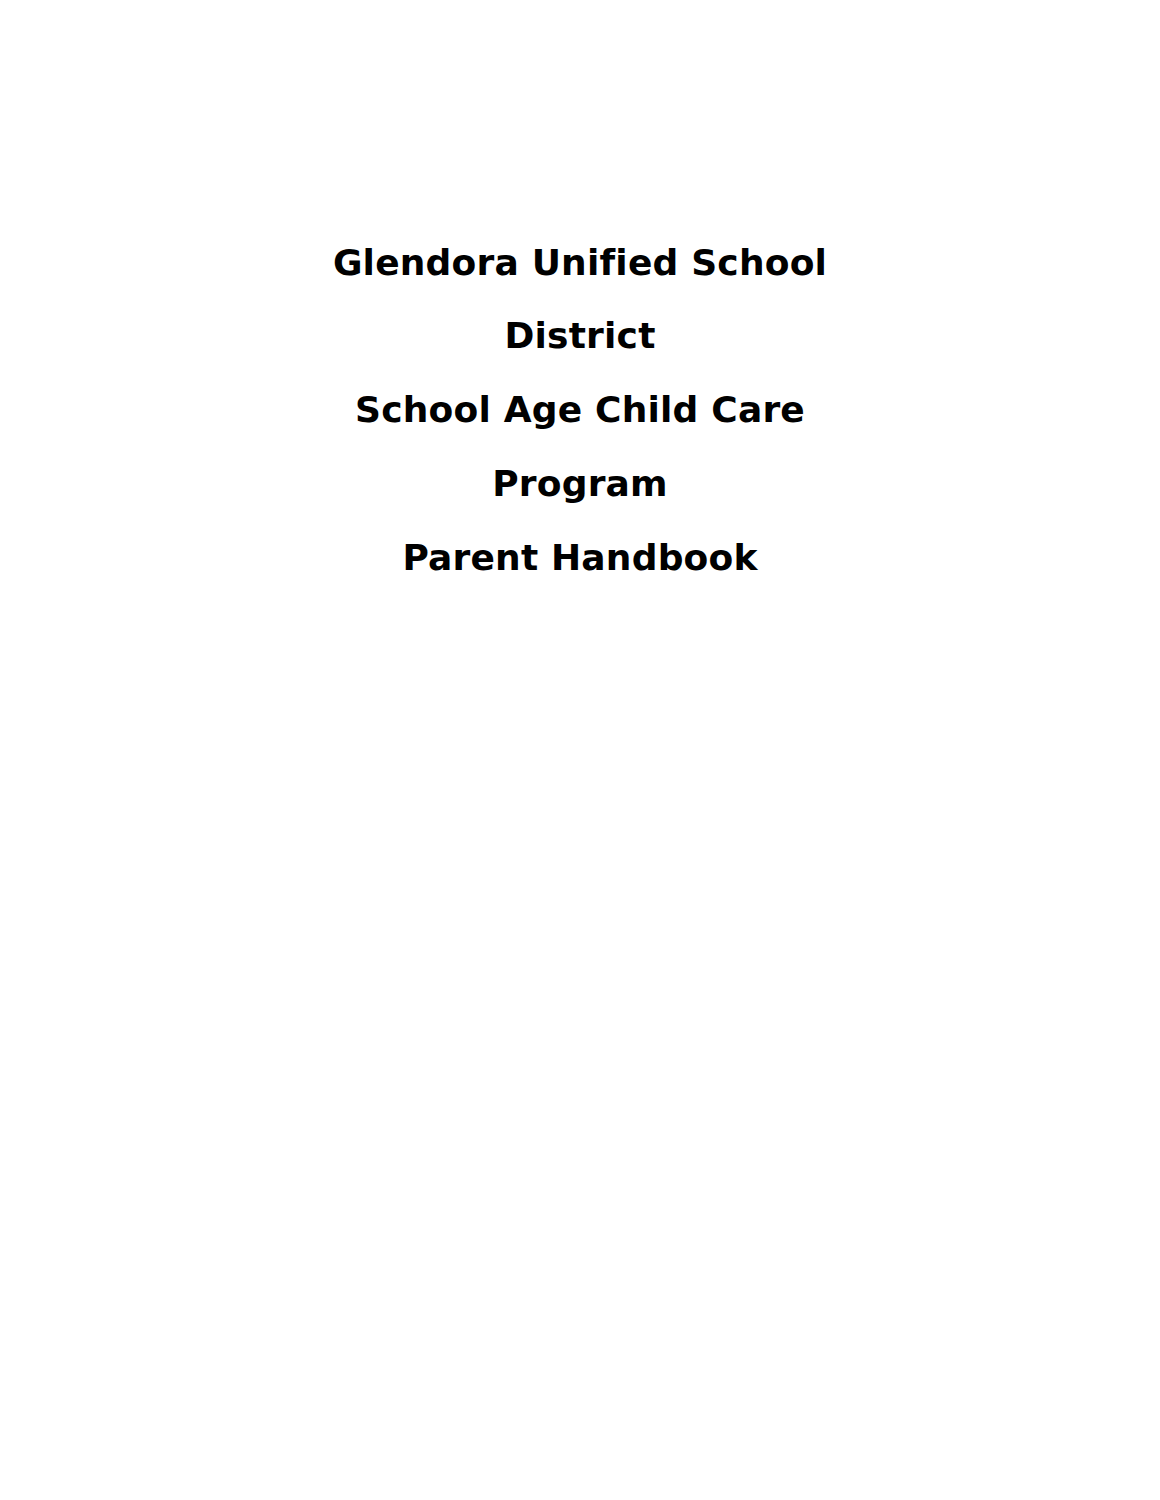Glendora Unified School District School Age Child Care Program Parent Handbook